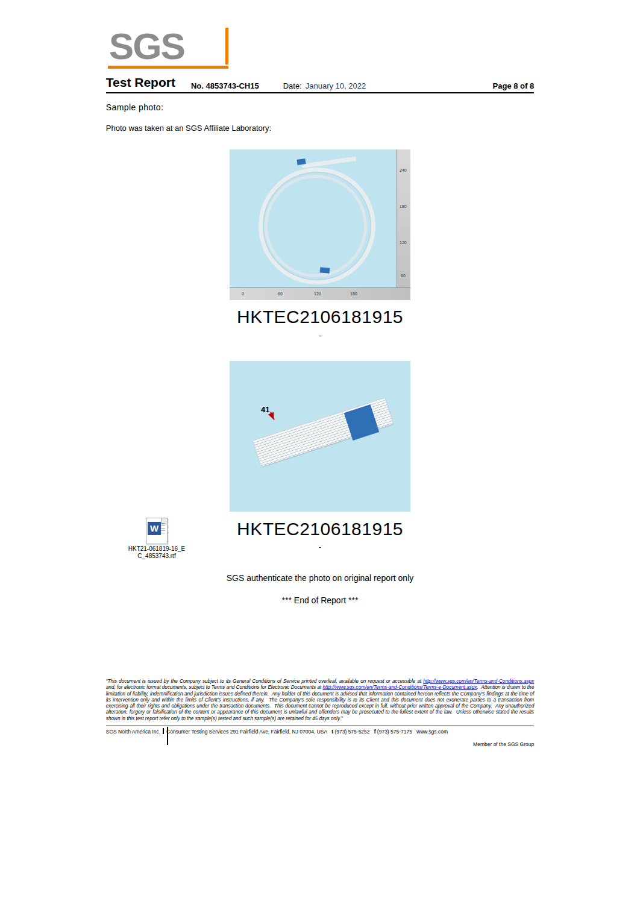SGS
Test Report
No. 4853743-CH15
Date:
January 10, 2022
Page 8 of 8
Sample photo:
Photo was taken at an SGS Affiliate Laboratory:
240 180 120 60
0 60 120 180
HKTEC2106181915
-
41
HKTEC2106181915
-
W
HKT21-061819-16_E
C_4853743.rtf
SGS authenticate the photo on original report only
*** End of Report ***
“This document is issued by the Company subject to its General Conditions of Service printed overleaf, available on request or accessible at http://www.sgs.com/en/Terms-and-Conditions.aspx and, for electronic format documents, subject to Terms and Conditions for Electronic Documents at http://www.sgs.com/en/Terms-and-Conditions/Terms-e-Document.aspx. Attention is drawn to the limitation of liability, indemnification and jurisdiction issues defined therein. Any holder of this document is advised that information contained hereon reflects the Company’s findings at the time of its intervention only and within the limits of Client’s instructions, if any. The Company’s sole responsibility is to its Client and this document does not exonerate parties to a transaction from exercising all their rights and obligations under the transaction documents. This document cannot be reproduced except in full, without prior written approval of the Company. Any unauthorized alteration, forgery or falsification of the content or appearance of this document is unlawful and offenders may be prosecuted to the fullest extent of the law. Unless otherwise stated the results shown in this test report refer only to the sample(s) tested and such sample(s) are retained for 45 days only.”
SGS North America Inc. Consumer Testing Services 291 Fairfield Ave, Fairfield, NJ 07004, USA t (973) 575-5252 f (973) 575-7175 www.sgs.com
Member of the SGS Group